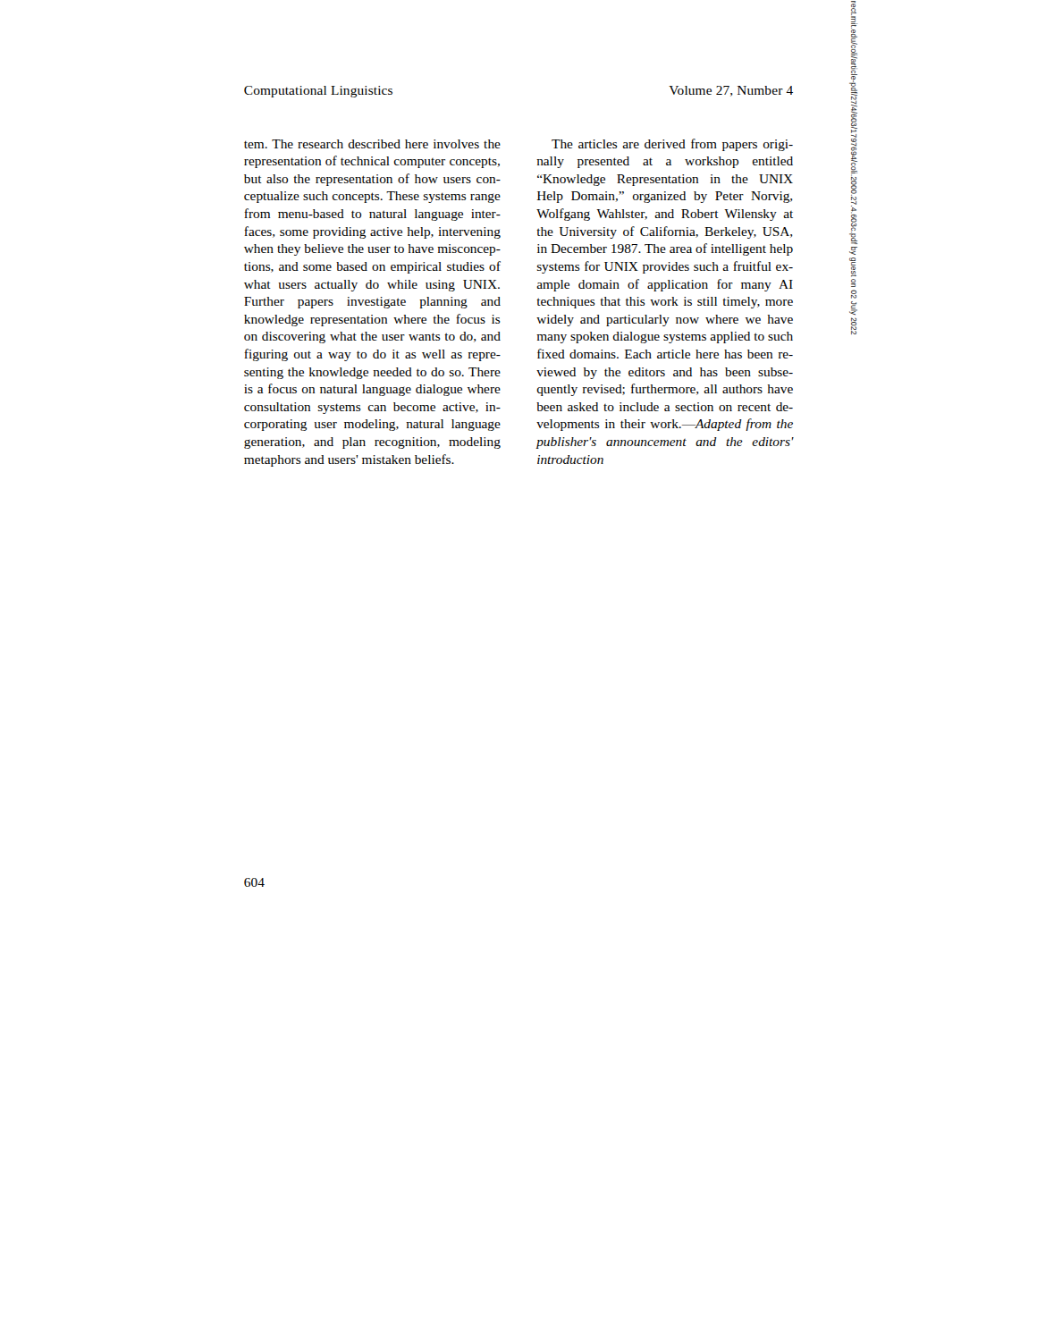Computational Linguistics Volume 27, Number 4
tem. The research described here involves the representation of technical computer concepts, but also the representation of how users conceptualize such concepts. These systems range from menu-based to natural language interfaces, some providing active help, intervening when they believe the user to have misconceptions, and some based on empirical studies of what users actually do while using UNIX. Further papers investigate planning and knowledge representation where the focus is on discovering what the user wants to do, and figuring out a way to do it as well as representing the knowledge needed to do so. There is a focus on natural language dialogue where consultation systems can become active, incorporating user modeling, natural language generation, and plan recognition, modeling metaphors and users' mistaken beliefs.
The articles are derived from papers originally presented at a workshop entitled “Knowledge Representation in the UNIX Help Domain,” organized by Peter Norvig, Wolfgang Wahlster, and Robert Wilensky at the University of California, Berkeley, USA, in December 1987. The area of intelligent help systems for UNIX provides such a fruitful example domain of application for many AI techniques that this work is still timely, more widely and particularly now where we have many spoken dialogue systems applied to such fixed domains. Each article here has been reviewed by the editors and has been subsequently revised; furthermore, all authors have been asked to include a section on recent developments in their work.—Adapted from the publisher's announcement and the editors' introduction
604
Downloaded from http://direct.mit.edu/coli/article-pdf/27/4/603/1797694/coli.2000.27.4.603c.pdf by guest on 02 July 2022